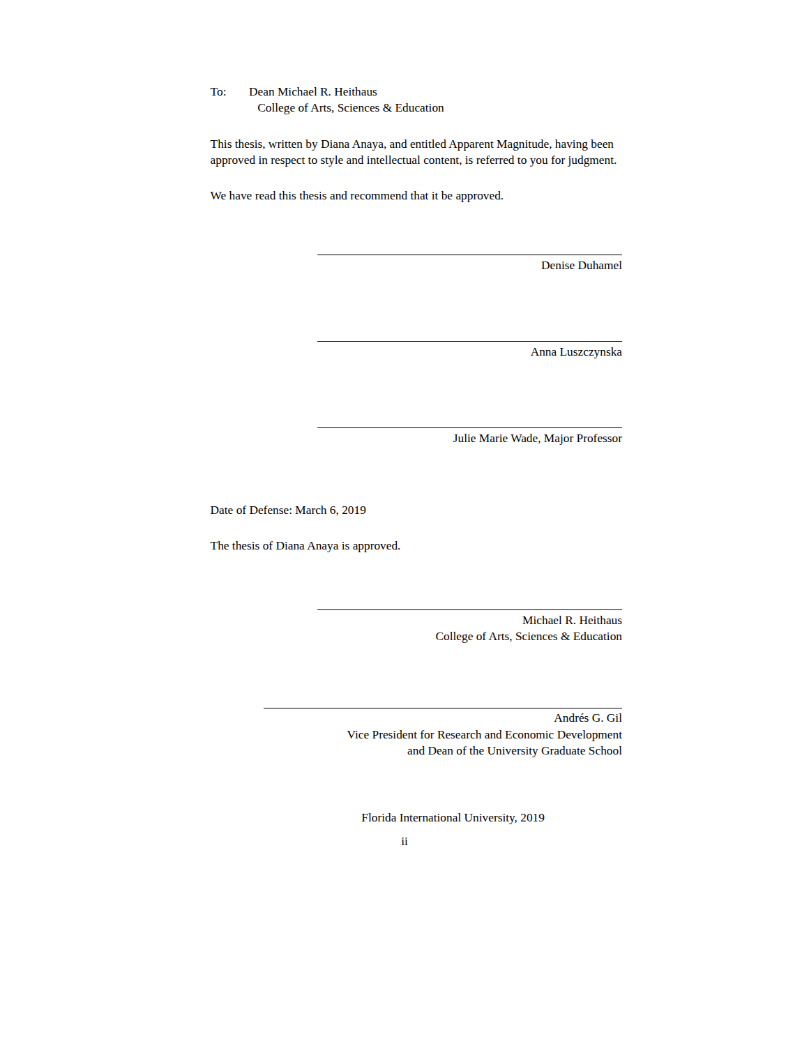To: Dean Michael R. Heithaus
College of Arts, Sciences & Education
This thesis, written by Diana Anaya, and entitled Apparent Magnitude, having been approved in respect to style and intellectual content, is referred to you for judgment.
We have read this thesis and recommend that it be approved.
Denise Duhamel
Anna Luszczynska
Julie Marie Wade, Major Professor
Date of Defense: March 6, 2019
The thesis of Diana Anaya is approved.
Michael R. Heithaus College of Arts, Sciences & Education
Andrés G. Gil Vice President for Research and Economic Development and Dean of the University Graduate School
Florida International University, 2019
ii